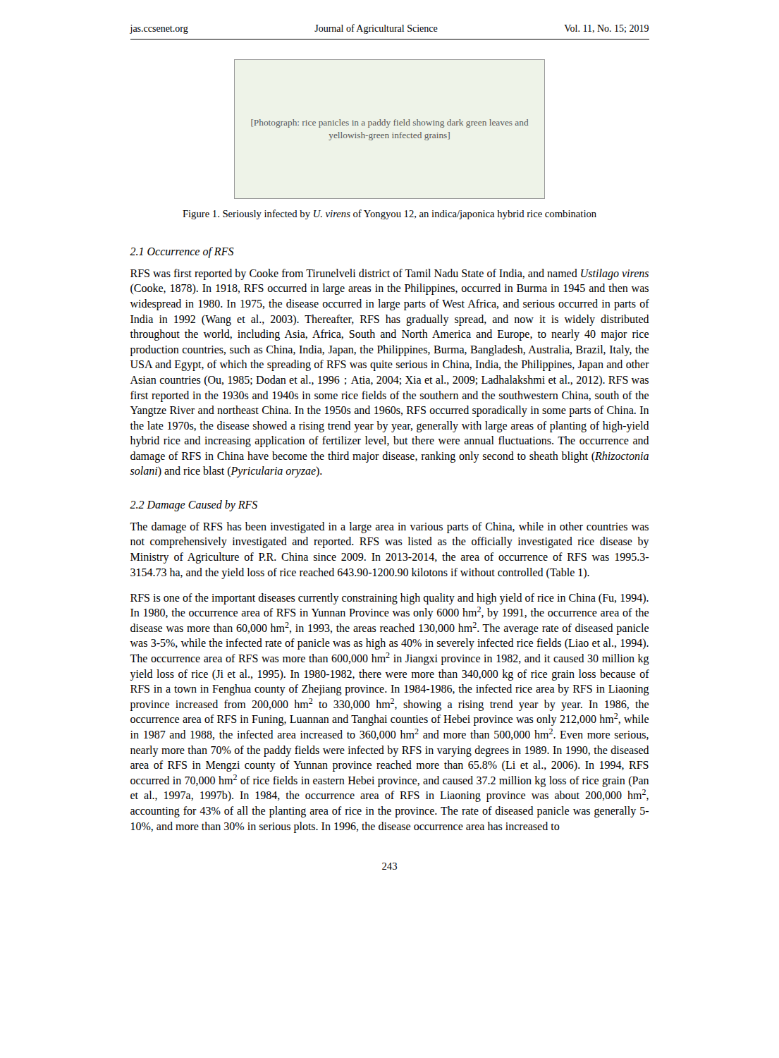jas.ccsenet.org Journal of Agricultural Science Vol. 11, No. 15; 2019
[Photograph: rice panicles in a paddy field showing dark green leaves and yellowish-green infected grains]
Figure 1. Seriously infected by U. virens of Yongyou 12, an indica/japonica hybrid rice combination
2.1 Occurrence of RFS
RFS was first reported by Cooke from Tirunelveli district of Tamil Nadu State of India, and named Ustilago virens (Cooke, 1878). In 1918, RFS occurred in large areas in the Philippines, occurred in Burma in 1945 and then was widespread in 1980. In 1975, the disease occurred in large parts of West Africa, and serious occurred in parts of India in 1992 (Wang et al., 2003). Thereafter, RFS has gradually spread, and now it is widely distributed throughout the world, including Asia, Africa, South and North America and Europe, to nearly 40 major rice production countries, such as China, India, Japan, the Philippines, Burma, Bangladesh, Australia, Brazil, Italy, the USA and Egypt, of which the spreading of RFS was quite serious in China, India, the Philippines, Japan and other Asian countries (Ou, 1985; Dodan et al., 1996；Atia, 2004; Xia et al., 2009; Ladhalakshmi et al., 2012). RFS was first reported in the 1930s and 1940s in some rice fields of the southern and the southwestern China, south of the Yangtze River and northeast China. In the 1950s and 1960s, RFS occurred sporadically in some parts of China. In the late 1970s, the disease showed a rising trend year by year, generally with large areas of planting of high-yield hybrid rice and increasing application of fertilizer level, but there were annual fluctuations. The occurrence and damage of RFS in China have become the third major disease, ranking only second to sheath blight (Rhizoctonia solani) and rice blast (Pyricularia oryzae).
2.2 Damage Caused by RFS
The damage of RFS has been investigated in a large area in various parts of China, while in other countries was not comprehensively investigated and reported. RFS was listed as the officially investigated rice disease by Ministry of Agriculture of P.R. China since 2009. In 2013-2014, the area of occurrence of RFS was 1995.3-3154.73 ha, and the yield loss of rice reached 643.90-1200.90 kilotons if without controlled (Table 1).
RFS is one of the important diseases currently constraining high quality and high yield of rice in China (Fu, 1994). In 1980, the occurrence area of RFS in Yunnan Province was only 6000 hm2, by 1991, the occurrence area of the disease was more than 60,000 hm2, in 1993, the areas reached 130,000 hm2. The average rate of diseased panicle was 3-5%, while the infected rate of panicle was as high as 40% in severely infected rice fields (Liao et al., 1994). The occurrence area of RFS was more than 600,000 hm2 in Jiangxi province in 1982, and it caused 30 million kg yield loss of rice (Ji et al., 1995). In 1980-1982, there were more than 340,000 kg of rice grain loss because of RFS in a town in Fenghua county of Zhejiang province. In 1984-1986, the infected rice area by RFS in Liaoning province increased from 200,000 hm2 to 330,000 hm2, showing a rising trend year by year. In 1986, the occurrence area of RFS in Funing, Luannan and Tanghai counties of Hebei province was only 212,000 hm2, while in 1987 and 1988, the infected area increased to 360,000 hm2 and more than 500,000 hm2. Even more serious, nearly more than 70% of the paddy fields were infected by RFS in varying degrees in 1989. In 1990, the diseased area of RFS in Mengzi county of Yunnan province reached more than 65.8% (Li et al., 2006). In 1994, RFS occurred in 70,000 hm2 of rice fields in eastern Hebei province, and caused 37.2 million kg loss of rice grain (Pan et al., 1997a, 1997b). In 1984, the occurrence area of RFS in Liaoning province was about 200,000 hm2, accounting for 43% of all the planting area of rice in the province. The rate of diseased panicle was generally 5-10%, and more than 30% in serious plots. In 1996, the disease occurrence area has increased to
243